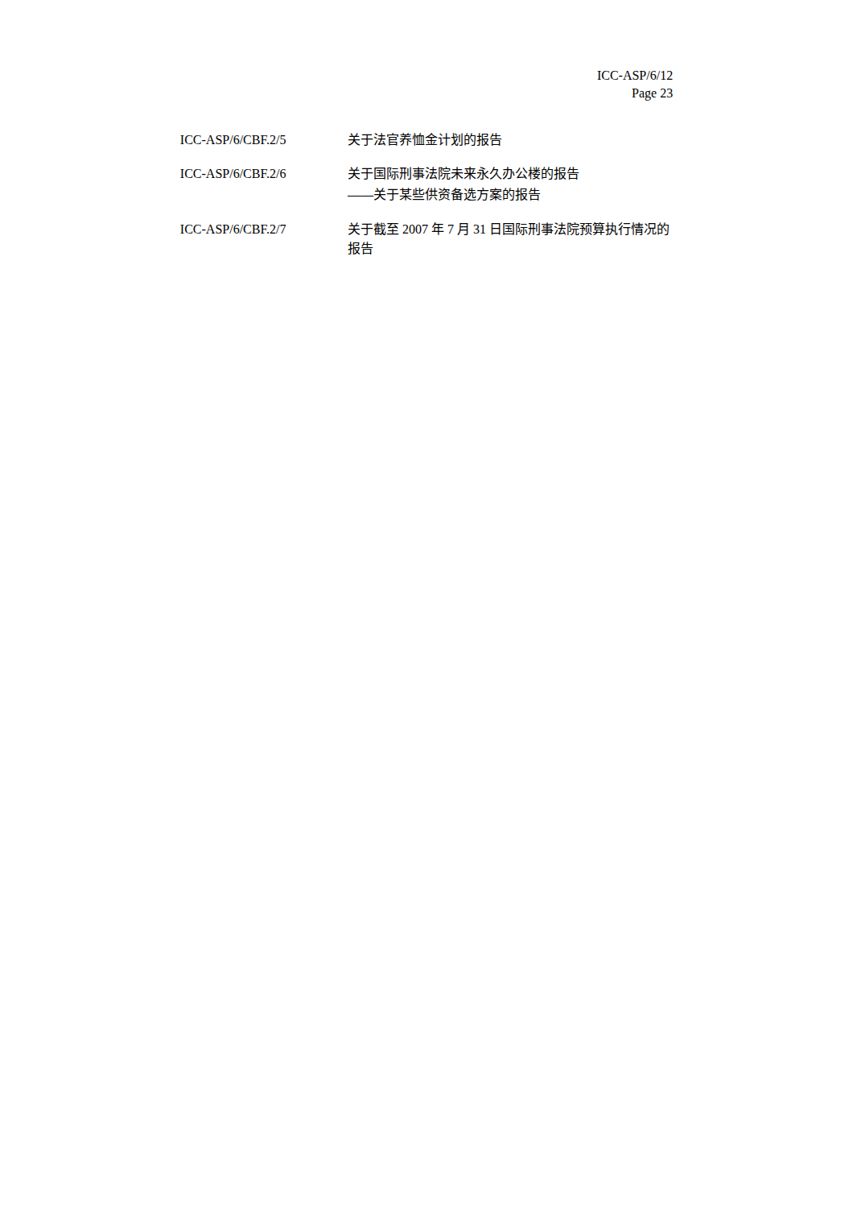ICC-ASP/6/12
Page 23
| ICC-ASP/6/CBF.2/5 | 关于法官养恤金计划的报告 |
| ICC-ASP/6/CBF.2/6 | 关于国际刑事法院未来永久办公楼的报告 ——关于某些供资备选方案的报告 |
| ICC-ASP/6/CBF.2/7 | 关于截至 2007 年 7 月 31 日国际刑事法院预算执行情况的报告 |